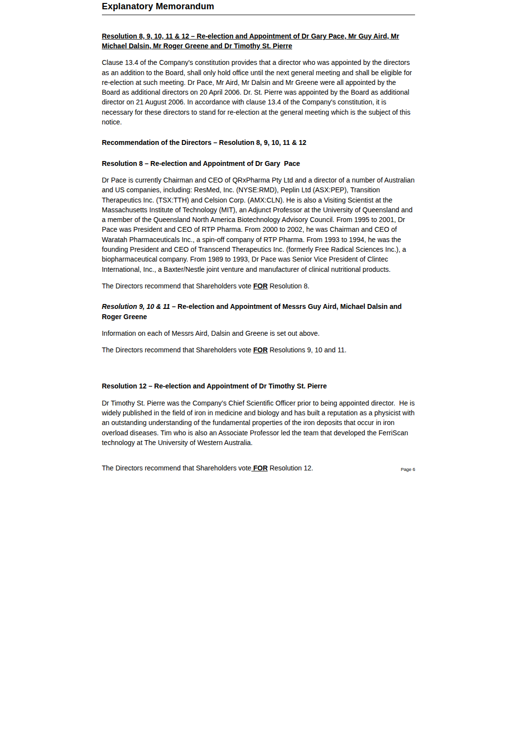Explanatory Memorandum
Resolution 8, 9, 10, 11 & 12 – Re-election and Appointment of Dr Gary Pace, Mr Guy Aird, Mr Michael Dalsin, Mr Roger Greene and Dr Timothy St. Pierre
Clause 13.4 of the Company's constitution provides that a director who was appointed by the directors as an addition to the Board, shall only hold office until the next general meeting and shall be eligible for re-election at such meeting. Dr Pace, Mr Aird, Mr Dalsin and Mr Greene were all appointed by the Board as additional directors on 20 April 2006. Dr. St. Pierre was appointed by the Board as additional director on 21 August 2006. In accordance with clause 13.4 of the Company's constitution, it is necessary for these directors to stand for re-election at the general meeting which is the subject of this notice.
Recommendation of the Directors – Resolution 8, 9, 10, 11 & 12
Resolution 8 – Re-election and Appointment of Dr Gary Pace
Dr Pace is currently Chairman and CEO of QRxPharma Pty Ltd and a director of a number of Australian and US companies, including: ResMed, Inc. (NYSE:RMD), Peplin Ltd (ASX:PEP), Transition Therapeutics Inc. (TSX:TTH) and Celsion Corp. (AMX:CLN). He is also a Visiting Scientist at the Massachusetts Institute of Technology (MIT), an Adjunct Professor at the University of Queensland and a member of the Queensland North America Biotechnology Advisory Council. From 1995 to 2001, Dr Pace was President and CEO of RTP Pharma. From 2000 to 2002, he was Chairman and CEO of Waratah Pharmaceuticals Inc., a spin-off company of RTP Pharma. From 1993 to 1994, he was the founding President and CEO of Transcend Therapeutics Inc. (formerly Free Radical Sciences Inc.), a biopharmaceutical company. From 1989 to 1993, Dr Pace was Senior Vice President of Clintec International, Inc., a Baxter/Nestle joint venture and manufacturer of clinical nutritional products.
The Directors recommend that Shareholders vote FOR Resolution 8.
Resolution 9, 10 & 11 – Re-election and Appointment of Messrs Guy Aird, Michael Dalsin and Roger Greene
Information on each of Messrs Aird, Dalsin and Greene is set out above.
The Directors recommend that Shareholders vote FOR Resolutions 9, 10 and 11.
Resolution 12 – Re-election and Appointment of Dr Timothy St. Pierre
Dr Timothy St. Pierre was the Company’s Chief Scientific Officer prior to being appointed director. He is widely published in the field of iron in medicine and biology and has built a reputation as a physicist with an outstanding understanding of the fundamental properties of the iron deposits that occur in iron overload diseases. Tim who is also an Associate Professor led the team that developed the FerriScan technology at The University of Western Australia.
The Directors recommend that Shareholders vote FOR Resolution 12.
Page 6